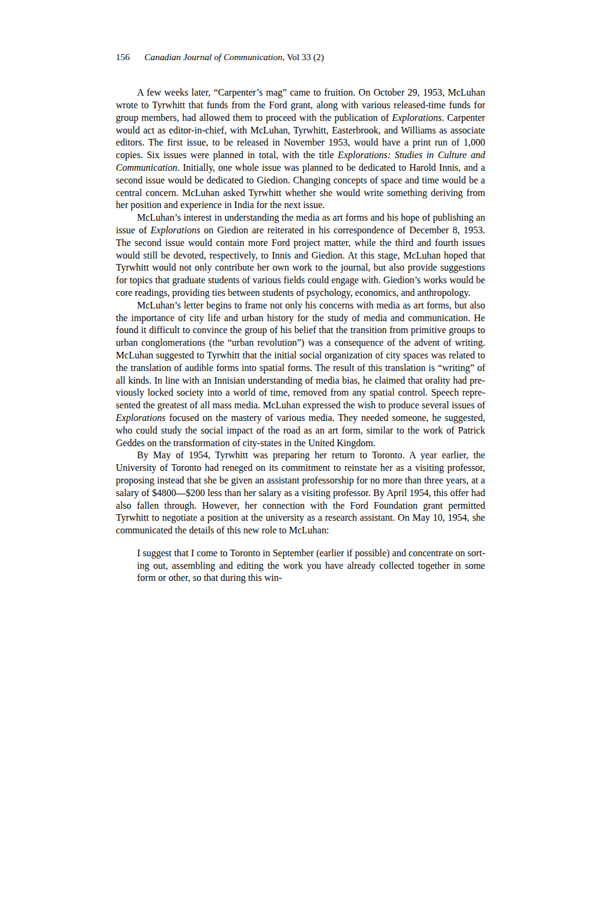156 Canadian Journal of Communication, Vol 33 (2)
A few weeks later, “Carpenter’s mag” came to fruition. On October 29, 1953, McLuhan wrote to Tyrwhitt that funds from the Ford grant, along with various released-time funds for group members, had allowed them to proceed with the publication of Explorations. Carpenter would act as editor-in-chief, with McLuhan, Tyrwhitt, Easterbrook, and Williams as associate editors. The first issue, to be released in November 1953, would have a print run of 1,000 copies. Six issues were planned in total, with the title Explorations: Studies in Culture and Communication. Initially, one whole issue was planned to be dedicated to Harold Innis, and a second issue would be dedicated to Giedion. Changing concepts of space and time would be a central concern. McLuhan asked Tyrwhitt whether she would write something deriving from her position and experience in India for the next issue.
McLuhan’s interest in understanding the media as art forms and his hope of publishing an issue of Explorations on Giedion are reiterated in his correspondence of December 8, 1953. The second issue would contain more Ford project matter, while the third and fourth issues would still be devoted, respectively, to Innis and Giedion. At this stage, McLuhan hoped that Tyrwhitt would not only contribute her own work to the journal, but also provide suggestions for topics that graduate students of various fields could engage with. Giedion’s works would be core readings, providing ties between students of psychology, economics, and anthropology.
McLuhan’s letter begins to frame not only his concerns with media as art forms, but also the importance of city life and urban history for the study of media and communication. He found it difficult to convince the group of his belief that the transition from primitive groups to urban conglomerations (the “urban revolution”) was a consequence of the advent of writing. McLuhan suggested to Tyrwhitt that the initial social organization of city spaces was related to the translation of audible forms into spatial forms. The result of this translation is “writing” of all kinds. In line with an Innisian understanding of media bias, he claimed that orality had previously locked society into a world of time, removed from any spatial control. Speech represented the greatest of all mass media. McLuhan expressed the wish to produce several issues of Explorations focused on the mastery of various media. They needed someone, he suggested, who could study the social impact of the road as an art form, similar to the work of Patrick Geddes on the transformation of city-states in the United Kingdom.
By May of 1954, Tyrwhitt was preparing her return to Toronto. A year earlier, the University of Toronto had reneged on its commitment to reinstate her as a visiting professor, proposing instead that she be given an assistant professorship for no more than three years, at a salary of $4800—$200 less than her salary as a visiting professor. By April 1954, this offer had also fallen through. However, her connection with the Ford Foundation grant permitted Tyrwhitt to negotiate a position at the university as a research assistant. On May 10, 1954, she communicated the details of this new role to McLuhan:
I suggest that I come to Toronto in September (earlier if possible) and concentrate on sorting out, assembling and editing the work you have already collected together in some form or other, so that during this win-